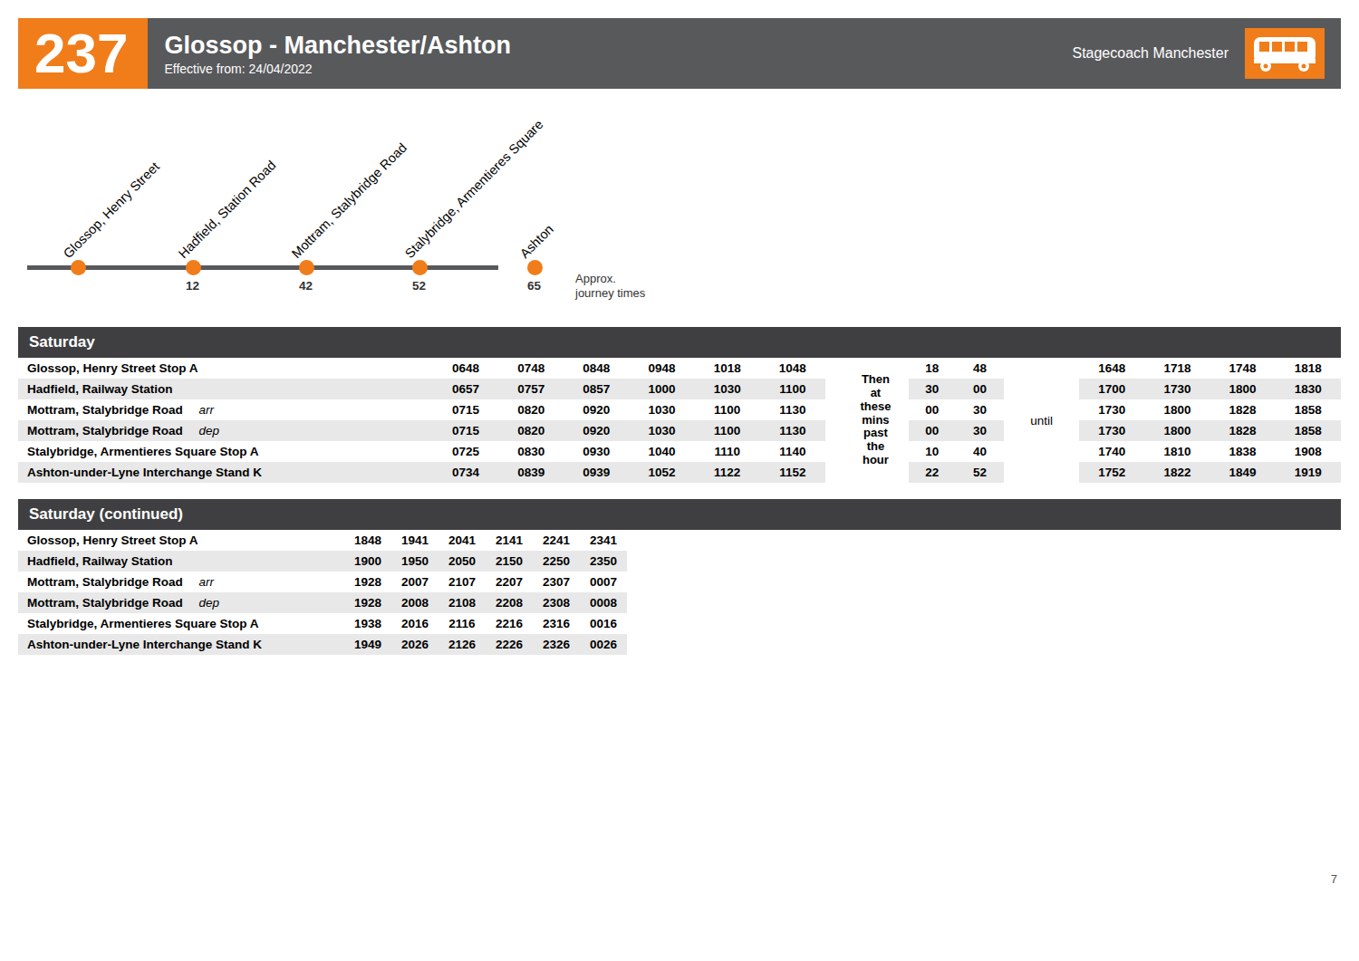237
Glossop - Manchester/Ashton
Effective from: 24/04/2022
Stagecoach Manchester
Glossop, Henry Street
Hadfield, Station Road
Mottram, Stalybridge Road
Stalybridge, Armentieres Square
Ashton
12
42
52
65
Approx.
journey times
Saturday
| Glossop, Henry Street Stop A | 0648 | 0748 | 0848 | 0948 | 1018 | 1048 | | Then at these mins past the hour | 18 | 48 | until | 1648 | 1718 | 1748 | 1818 |
| Hadfield, Railway Station | 0657 | 0757 | 0857 | 1000 | 1030 | 1100 | | 30 | 00 | 1700 | 1730 | 1800 | 1830 |
| Mottram, Stalybridge Road arr | 0715 | 0820 | 0920 | 1030 | 1100 | 1130 | | 00 | 30 | 1730 | 1800 | 1828 | 1858 |
| Mottram, Stalybridge Road dep | 0715 | 0820 | 0920 | 1030 | 1100 | 1130 | | 00 | 30 | 1730 | 1800 | 1828 | 1858 |
| Stalybridge, Armentieres Square Stop A | 0725 | 0830 | 0930 | 1040 | 1110 | 1140 | | 10 | 40 | 1740 | 1810 | 1838 | 1908 |
| Ashton-under-Lyne Interchange Stand K | 0734 | 0839 | 0939 | 1052 | 1122 | 1152 | | 22 | 52 | 1752 | 1822 | 1849 | 1919 |
Saturday (continued)
| Glossop, Henry Street Stop A | 1848 | 1941 | 2041 | 2141 | 2241 | 2341 |
| Hadfield, Railway Station | 1900 | 1950 | 2050 | 2150 | 2250 | 2350 |
| Mottram, Stalybridge Road arr | 1928 | 2007 | 2107 | 2207 | 2307 | 0007 |
| Mottram, Stalybridge Road dep | 1928 | 2008 | 2108 | 2208 | 2308 | 0008 |
| Stalybridge, Armentieres Square Stop A | 1938 | 2016 | 2116 | 2216 | 2316 | 0016 |
| Ashton-under-Lyne Interchange Stand K | 1949 | 2026 | 2126 | 2226 | 2326 | 0026 |
7